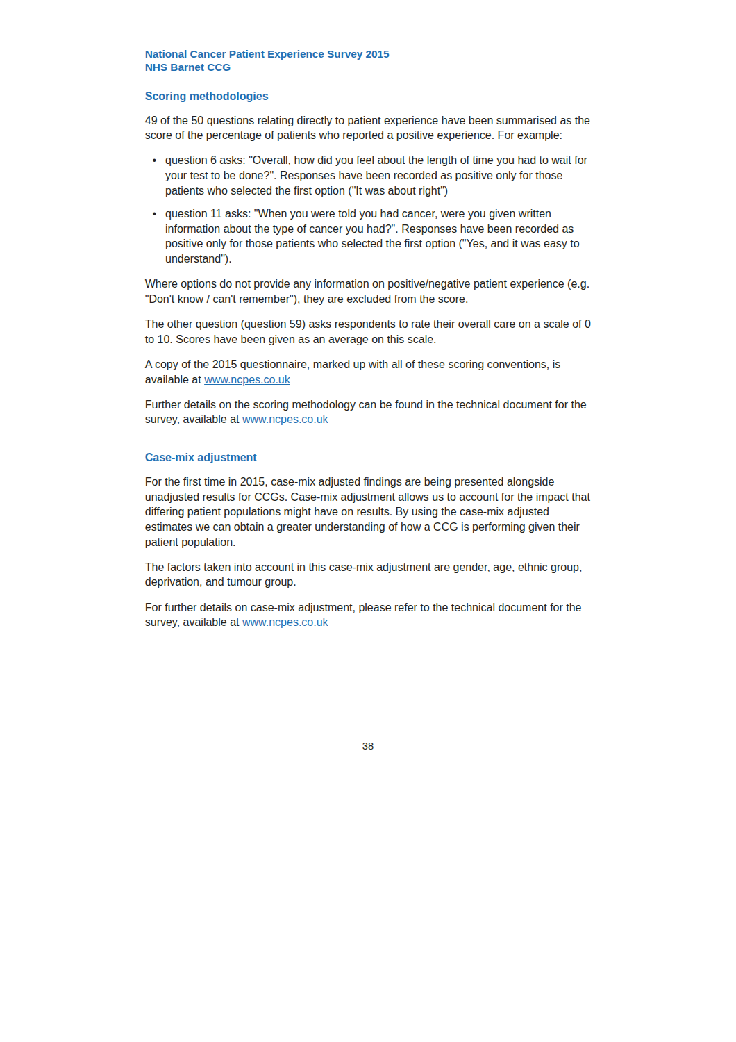National Cancer Patient Experience Survey 2015
NHS Barnet CCG
Scoring methodologies
49 of the 50 questions relating directly to patient experience have been summarised as the score of the percentage of patients who reported a positive experience. For example:
question 6 asks: "Overall, how did you feel about the length of time you had to wait for your test to be done?". Responses have been recorded as positive only for those patients who selected the first option ("It was about right")
question 11 asks: "When you were told you had cancer, were you given written information about the type of cancer you had?". Responses have been recorded as positive only for those patients who selected the first option ("Yes, and it was easy to understand").
Where options do not provide any information on positive/negative patient experience (e.g. "Don't know / can't remember"), they are excluded from the score.
The other question (question 59) asks respondents to rate their overall care on a scale of 0 to 10. Scores have been given as an average on this scale.
A copy of the 2015 questionnaire, marked up with all of these scoring conventions, is available at www.ncpes.co.uk
Further details on the scoring methodology can be found in the technical document for the survey, available at www.ncpes.co.uk
Case-mix adjustment
For the first time in 2015, case-mix adjusted findings are being presented alongside unadjusted results for CCGs. Case-mix adjustment allows us to account for the impact that differing patient populations might have on results. By using the case-mix adjusted estimates we can obtain a greater understanding of how a CCG is performing given their patient population.
The factors taken into account in this case-mix adjustment are gender, age, ethnic group, deprivation, and tumour group.
For further details on case-mix adjustment, please refer to the technical document for the survey, available at www.ncpes.co.uk
38